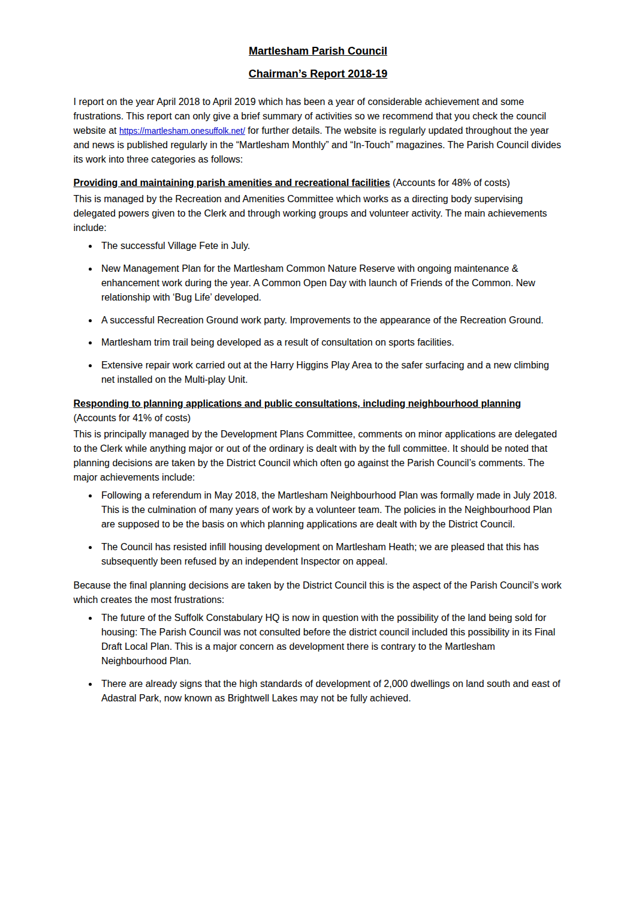Martlesham Parish Council
Chairman’s Report 2018-19
I report on the year April 2018 to April 2019 which has been a year of considerable achievement and some frustrations. This report can only give a brief summary of activities so we recommend that you check the council website at https://martlesham.onesuffolk.net/ for further details. The website is regularly updated throughout the year and news is published regularly in the “Martlesham Monthly” and “In-Touch” magazines. The Parish Council divides its work into three categories as follows:
Providing and maintaining parish amenities and recreational facilities (Accounts for 48% of costs)
This is managed by the Recreation and Amenities Committee which works as a directing body supervising delegated powers given to the Clerk and through working groups and volunteer activity. The main achievements include:
The successful Village Fete in July.
New Management Plan for the Martlesham Common Nature Reserve with ongoing maintenance & enhancement work during the year. A Common Open Day with launch of Friends of the Common. New relationship with ‘Bug Life’ developed.
A successful Recreation Ground work party. Improvements to the appearance of the Recreation Ground.
Martlesham trim trail being developed as a result of consultation on sports facilities.
Extensive repair work carried out at the Harry Higgins Play Area to the safer surfacing and a new climbing net installed on the Multi-play Unit.
Responding to planning applications and public consultations, including neighbourhood planning (Accounts for 41% of costs)
This is principally managed by the Development Plans Committee, comments on minor applications are delegated to the Clerk while anything major or out of the ordinary is dealt with by the full committee. It should be noted that planning decisions are taken by the District Council which often go against the Parish Council’s comments. The major achievements include:
Following a referendum in May 2018, the Martlesham Neighbourhood Plan was formally made in July 2018. This is the culmination of many years of work by a volunteer team. The policies in the Neighbourhood Plan are supposed to be the basis on which planning applications are dealt with by the District Council.
The Council has resisted infill housing development on Martlesham Heath; we are pleased that this has subsequently been refused by an independent Inspector on appeal.
Because the final planning decisions are taken by the District Council this is the aspect of the Parish Council’s work which creates the most frustrations:
The future of the Suffolk Constabulary HQ is now in question with the possibility of the land being sold for housing: The Parish Council was not consulted before the district council included this possibility in its Final Draft Local Plan. This is a major concern as development there is contrary to the Martlesham Neighbourhood Plan.
There are already signs that the high standards of development of 2,000 dwellings on land south and east of Adastral Park, now known as Brightwell Lakes may not be fully achieved.